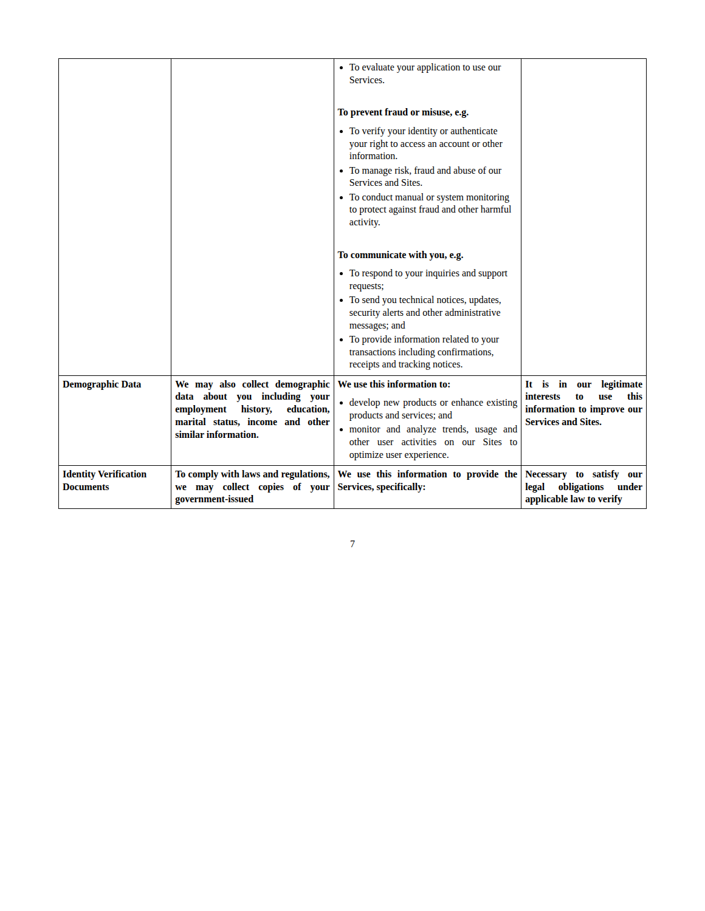| | | To evaluate your application to use our Services. To prevent fraud or misuse, e.g. To verify your identity or authenticate your right to access an account or other information. To manage risk, fraud and abuse of our Services and Sites. To conduct manual or system monitoring to protect against fraud and other harmful activity. To communicate with you, e.g. To respond to your inquiries and support requests; To send you technical notices, updates, security alerts and other administrative messages; and To provide information related to your transactions including confirmations, receipts and tracking notices. | |
| Demographic Data | We may also collect demographic data about you including your employment history, education, marital status, income and other similar information. | We use this information to: develop new products or enhance existing products and services; and monitor and analyze trends, usage and other user activities on our Sites to optimize user experience. | It is in our legitimate interests to use this information to improve our Services and Sites. |
| Identity Verification Documents | To comply with laws and regulations, we may collect copies of your government-issued | We use this information to provide the Services, specifically: | Necessary to satisfy our legal obligations under applicable law to verify |
7